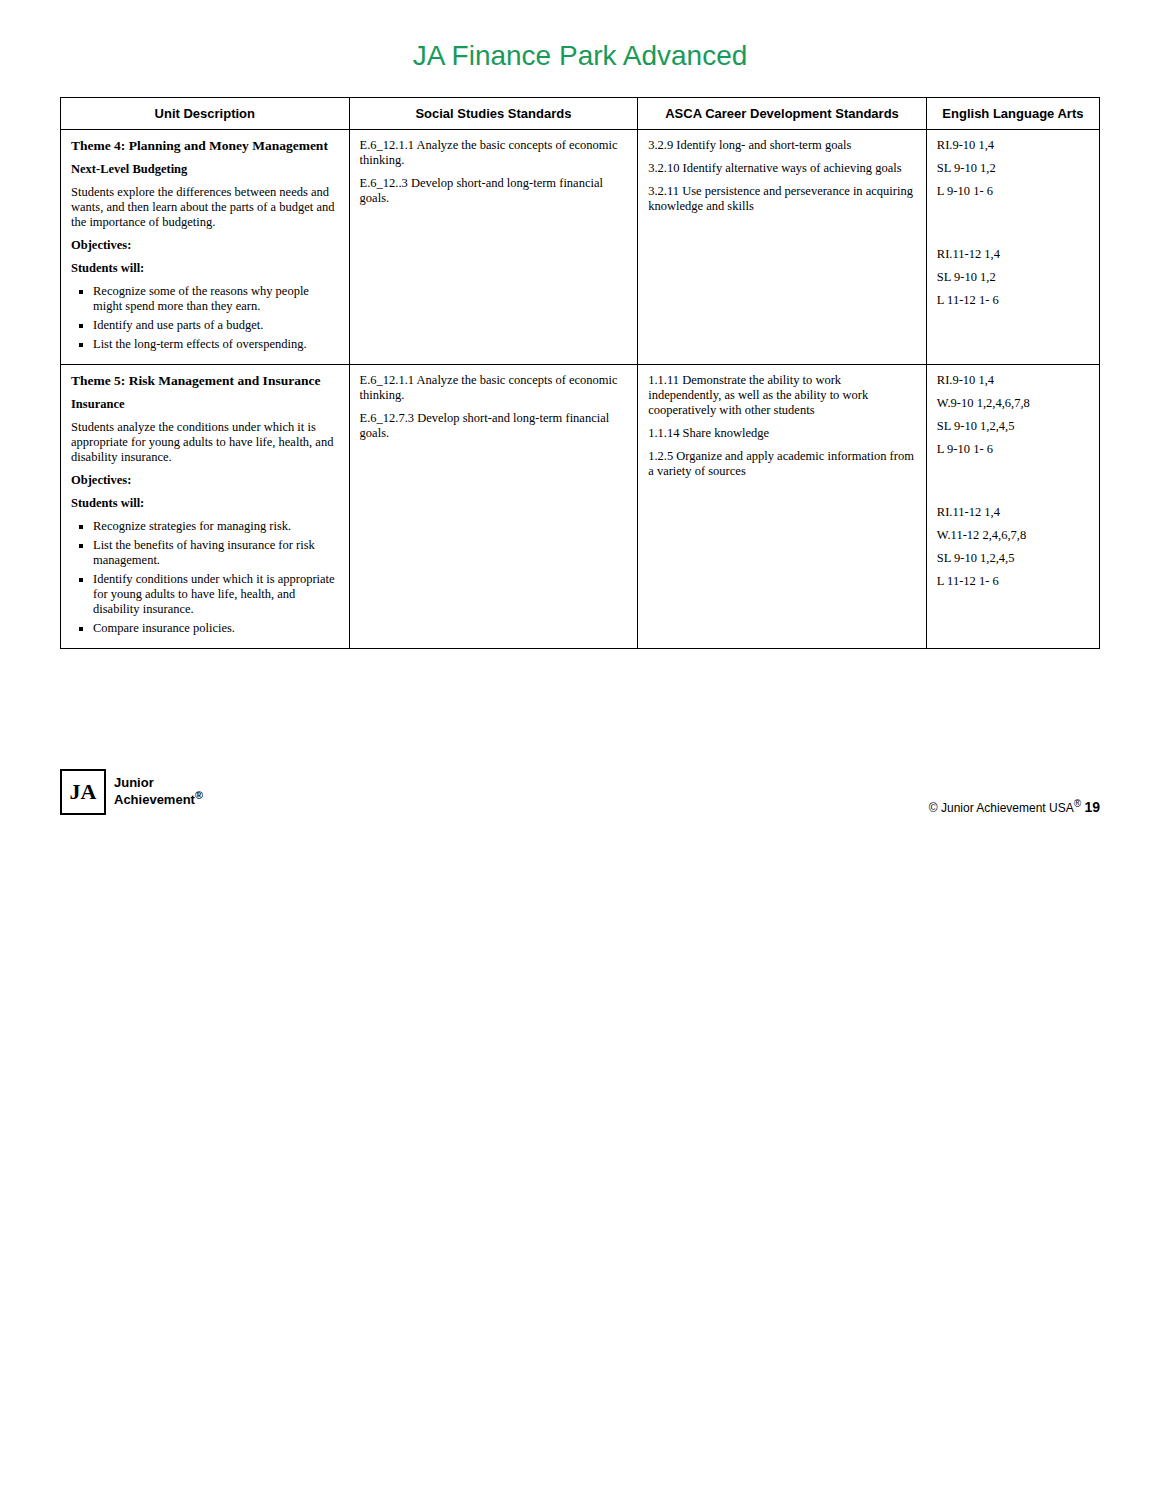JA Finance Park Advanced
| Unit Description | Social Studies Standards | ASCA Career Development Standards | English Language Arts |
| --- | --- | --- | --- |
| Theme 4: Planning and Money Management Next-Level Budgeting Students explore the differences between needs and wants, and then learn about the parts of a budget and the importance of budgeting. Objectives: Students will: Recognize some of the reasons why people might spend more than they earn. Identify and use parts of a budget. List the long-term effects of overspending. | E.6_12.1.1 Analyze the basic concepts of economic thinking. E.6_12..3 Develop short-and long-term financial goals. | 3.2.9 Identify long- and short-term goals 3.2.10 Identify alternative ways of achieving goals 3.2.11 Use persistence and perseverance in acquiring knowledge and skills | RI.9-10 1,4 SL 9-10 1,2 L 9-10 1- 6 RI.11-12 1,4 SL 9-10 1,2 L 11-12 1- 6 |
| Theme 5: Risk Management and Insurance Insurance Students analyze the conditions under which it is appropriate for young adults to have life, health, and disability insurance. Objectives: Students will: Recognize strategies for managing risk. List the benefits of having insurance for risk management. Identify conditions under which it is appropriate for young adults to have life, health, and disability insurance. Compare insurance policies. | E.6_12.1.1 Analyze the basic concepts of economic thinking. E.6_12.7.3 Develop short-and long-term financial goals. | 1.1.11 Demonstrate the ability to work independently, as well as the ability to work cooperatively with other students 1.1.14 Share knowledge 1.2.5 Organize and apply academic information from a variety of sources | RI.9-10 1,4 W.9-10 1,2,4,6,7,8 SL 9-10 1,2,4,5 L 9-10 1- 6 RI.11-12 1,4 W.11-12 2,4,6,7,8 SL 9-10 1,2,4,5 L 11-12 1- 6 |
JA
Junior
Achievement®
© Junior Achievement USA® 19